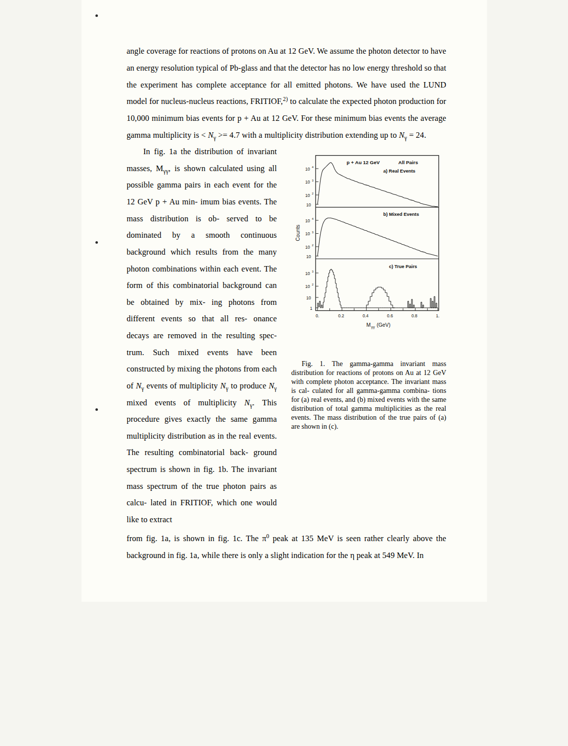angle coverage for reactions of protons on Au at 12 GeV. We assume the photon detector to have an energy resolution typical of Pb-glass and that the detector has no low energy threshold so that the experiment has complete acceptance for all emitted photons. We have used the LUND model for nucleus-nucleus reactions, FRITIOF,2) to calculate the expected photon production for 10,000 minimum bias events for p + Au at 12 GeV. For these minimum bias events the average gamma multiplicity is < Nγ >= 4.7 with a multiplicity distribution extending up to Nγ = 24.
p + Au 12 GeV All Pairs a) Real Events b) Mixed Events c) True Pairs 10 4 10 3 10 2 10 10 4 10 3 10 2 10 10 3 10 2 10 1 Counts 0. 0.2 0.4 0.6 0.8 1. M γγ (GeV)
Fig. 1. The gamma-gamma invariant mass distribution for reactions of protons on Au at 12 GeV with complete photon acceptance. The invariant mass is cal- culated for all gamma-gamma combina- tions for (a) real events, and (b) mixed events with the same distribution of total gamma multiplicities as the real events. The mass distribution of the true pairs of (a) are shown in (c).
In fig. 1a the distribution of invariant masses, Mγγ, is shown calculated using all possible gamma pairs in each event for the 12 GeV p + Au min- imum bias events. The mass distribution is ob- served to be dominated by a smooth continuous background which results from the many photon combinations within each event. The form of this combinatorial background can be obtained by mix- ing photons from different events so that all res- onance decays are removed in the resulting spec- trum. Such mixed events have been constructed by mixing the photons from each of Nγ events of multiplicity Nγ to produce Nγ mixed events of multiplicity Nγ. This procedure gives exactly the same gamma multiplicity distribution as in the real events. The resulting combinatorial back- ground spectrum is shown in fig. 1b. The invariant mass spectrum of the true photon pairs as calcu- lated in FRITIOF, which one would like to extract
from fig. 1a, is shown in fig. 1c. The π0 peak at 135 MeV is seen rather clearly above the background in fig. 1a, while there is only a slight indication for the η peak at 549 MeV. In